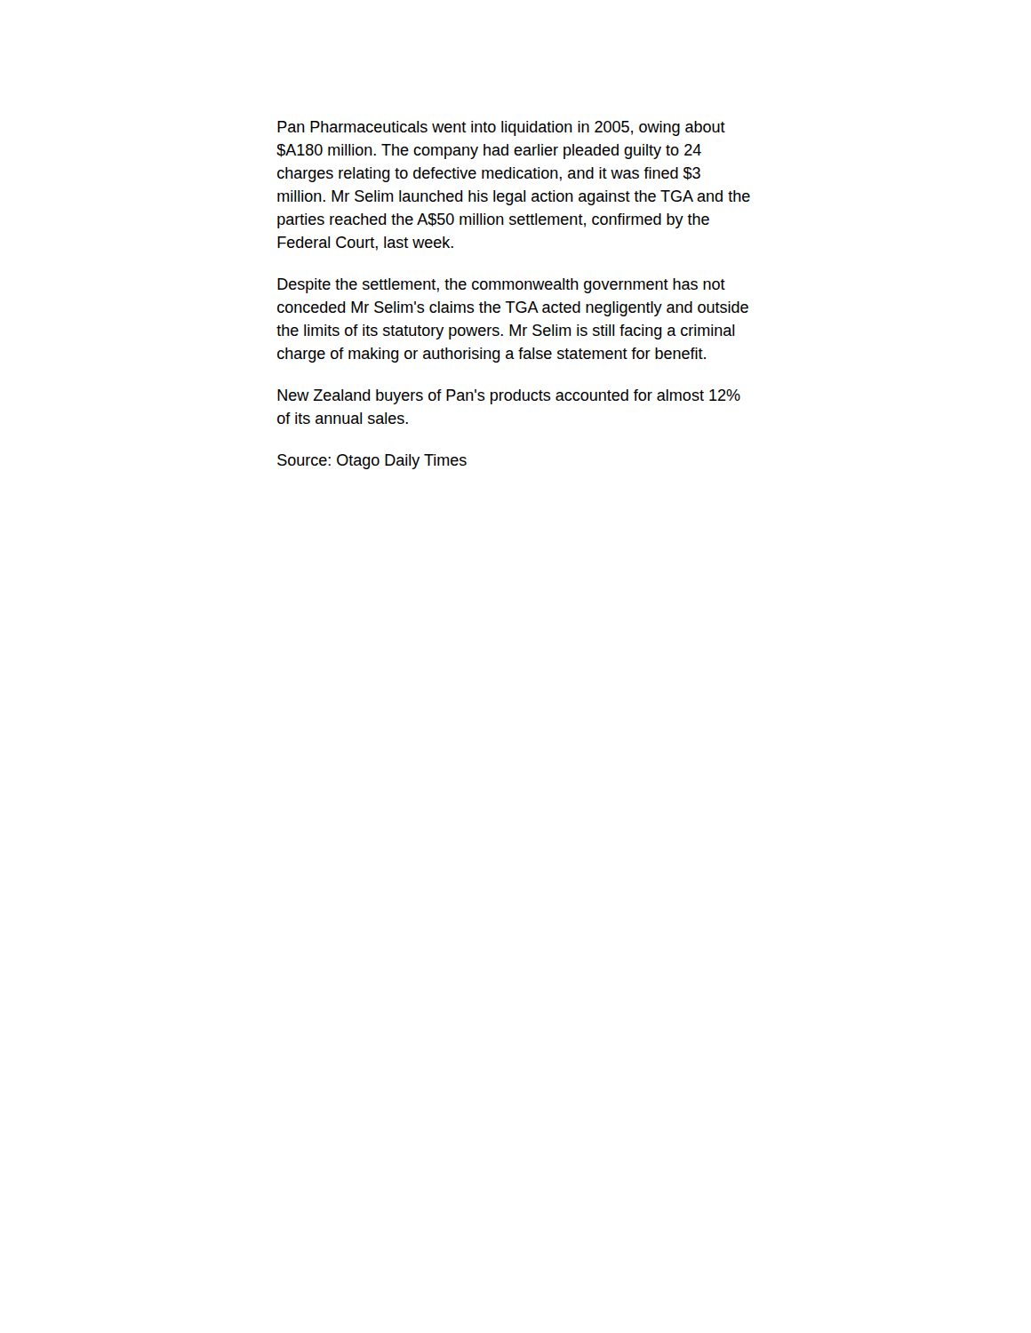Pan Pharmaceuticals went into liquidation in 2005, owing about $A180 million. The company had earlier pleaded guilty to 24 charges relating to defective medication, and it was fined $3 million. Mr Selim launched his legal action against the TGA and the parties reached the A$50 million settlement, confirmed by the Federal Court, last week.
Despite the settlement, the commonwealth government has not conceded Mr Selim's claims the TGA acted negligently and outside the limits of its statutory powers. Mr Selim is still facing a criminal charge of making or authorising a false statement for benefit.
New Zealand buyers of Pan's products accounted for almost 12% of its annual sales.
Source: Otago Daily Times